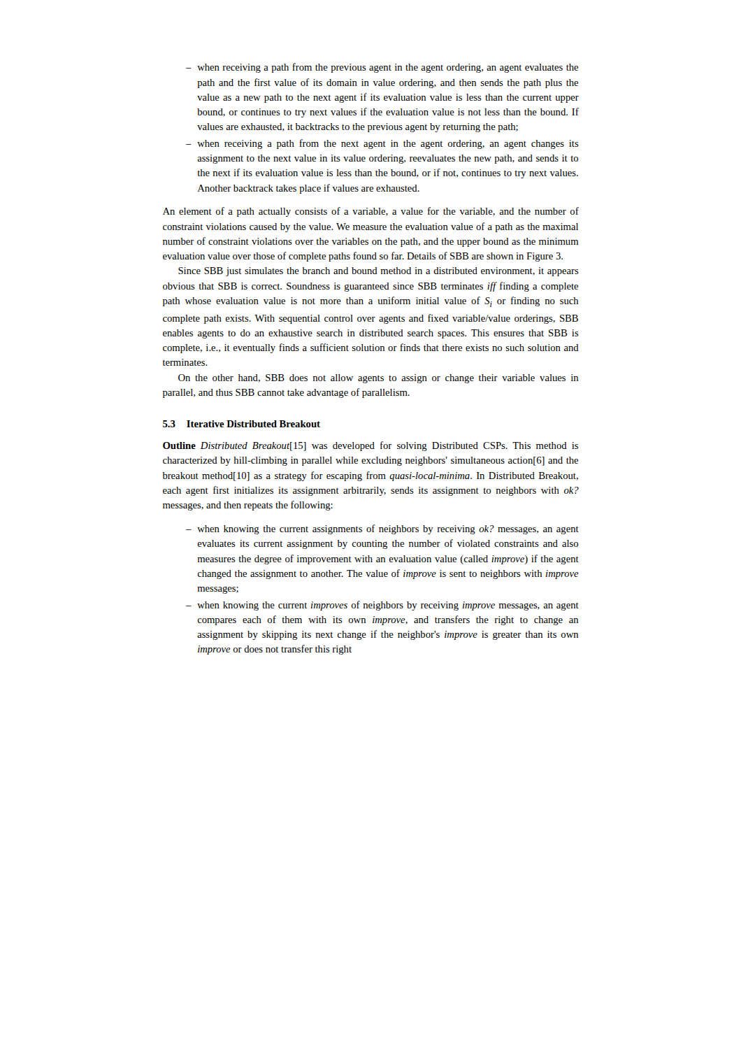when receiving a path from the previous agent in the agent ordering, an agent evaluates the path and the first value of its domain in value ordering, and then sends the path plus the value as a new path to the next agent if its evaluation value is less than the current upper bound, or continues to try next values if the evaluation value is not less than the bound. If values are exhausted, it backtracks to the previous agent by returning the path;
when receiving a path from the next agent in the agent ordering, an agent changes its assignment to the next value in its value ordering, reevaluates the new path, and sends it to the next if its evaluation value is less than the bound, or if not, continues to try next values. Another backtrack takes place if values are exhausted.
An element of a path actually consists of a variable, a value for the variable, and the number of constraint violations caused by the value. We measure the evaluation value of a path as the maximal number of constraint violations over the variables on the path, and the upper bound as the minimum evaluation value over those of complete paths found so far. Details of SBB are shown in Figure 3.
Since SBB just simulates the branch and bound method in a distributed environment, it appears obvious that SBB is correct. Soundness is guaranteed since SBB terminates iff finding a complete path whose evaluation value is not more than a uniform initial value of Si or finding no such complete path exists. With sequential control over agents and fixed variable/value orderings, SBB enables agents to do an exhaustive search in distributed search spaces. This ensures that SBB is complete, i.e., it eventually finds a sufficient solution or finds that there exists no such solution and terminates.
On the other hand, SBB does not allow agents to assign or change their variable values in parallel, and thus SBB cannot take advantage of parallelism.
5.3 Iterative Distributed Breakout
Outline Distributed Breakout[15] was developed for solving Distributed CSPs. This method is characterized by hill-climbing in parallel while excluding neighbors' simultaneous action[6] and the breakout method[10] as a strategy for escaping from quasi-local-minima. In Distributed Breakout, each agent first initializes its assignment arbitrarily, sends its assignment to neighbors with ok? messages, and then repeats the following:
when knowing the current assignments of neighbors by receiving ok? messages, an agent evaluates its current assignment by counting the number of violated constraints and also measures the degree of improvement with an evaluation value (called improve) if the agent changed the assignment to another. The value of improve is sent to neighbors with improve messages;
when knowing the current improves of neighbors by receiving improve messages, an agent compares each of them with its own improve, and transfers the right to change an assignment by skipping its next change if the neighbor's improve is greater than its own improve or does not transfer this right